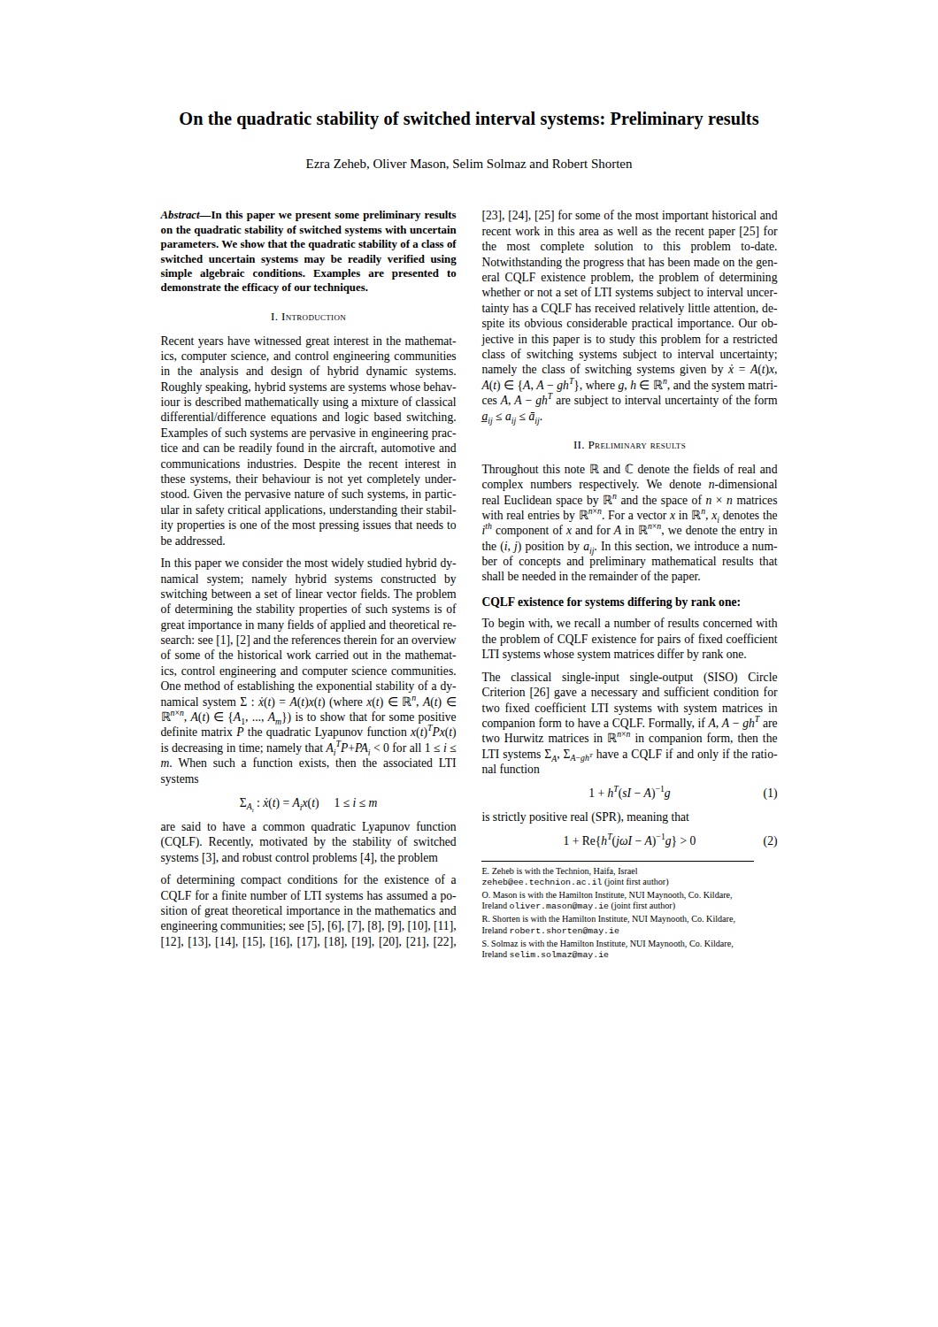On the quadratic stability of switched interval systems: Preliminary results
Ezra Zeheb, Oliver Mason, Selim Solmaz and Robert Shorten
Abstract—In this paper we present some preliminary results on the quadratic stability of switched systems with uncertain parameters. We show that the quadratic stability of a class of switched uncertain systems may be readily verified using simple algebraic conditions. Examples are presented to demonstrate the efficacy of our techniques.
I. Introduction
Recent years have witnessed great interest in the mathematics, computer science, and control engineering communities in the analysis and design of hybrid dynamic systems. Roughly speaking, hybrid systems are systems whose behaviour is described mathematically using a mixture of classical differential/difference equations and logic based switching. Examples of such systems are pervasive in engineering practice and can be readily found in the aircraft, automotive and communications industries. Despite the recent interest in these systems, their behaviour is not yet completely understood. Given the pervasive nature of such systems, in particular in safety critical applications, understanding their stability properties is one of the most pressing issues that needs to be addressed.
In this paper we consider the most widely studied hybrid dynamical system; namely hybrid systems constructed by switching between a set of linear vector fields. The problem of determining the stability properties of such systems is of great importance in many fields of applied and theoretical research: see [1], [2] and the references therein for an overview of some of the historical work carried out in the mathematics, control engineering and computer science communities. One method of establishing the exponential stability of a dynamical system Σ : ẋ(t) = A(t)x(t) (where x(t) ∈ ℝn, A(t) ∈ ℝn×n, A(t) ∈ {A1, ..., Am}) is to show that for some positive definite matrix P the quadratic Lyapunov function x(t)TPx(t) is decreasing in time; namely that AiTP+PAi < 0 for all 1 ≤ i ≤ m. When such a function exists, then the associated LTI systems
ΣAi : ẋ(t) = Aix(t) 1 ≤ i ≤ m
are said to have a common quadratic Lyapunov function (CQLF). Recently, motivated by the stability of switched systems [3], and robust control problems [4], the problem
of determining compact conditions for the existence of a CQLF for a finite number of LTI systems has assumed a position of great theoretical importance in the mathematics and engineering communities; see [5], [6], [7], [8], [9], [10], [11], [12], [13], [14], [15], [16], [17], [18], [19], [20], [21], [22], [23], [24], [25] for some of the most important historical and recent work in this area as well as the recent paper [25] for the most complete solution to this problem to-date. Notwithstanding the progress that has been made on the general CQLF existence problem, the problem of determining whether or not a set of LTI systems subject to interval uncertainty has a CQLF has received relatively little attention, despite its obvious considerable practical importance. Our objective in this paper is to study this problem for a restricted class of switching systems subject to interval uncertainty; namely the class of switching systems given by ẋ = A(t)x, A(t) ∈ {A, A − ghT}, where g, h ∈ ℝn, and the system matrices A, A − ghT are subject to interval uncertainty of the form a̲ij ≤ aij ≤ āij.
II. Preliminary results
Throughout this note ℝ and ℂ denote the fields of real and complex numbers respectively. We denote n-dimensional real Euclidean space by ℝn and the space of n × n matrices with real entries by ℝn×n. For a vector x in ℝn, xi denotes the ith component of x and for A in ℝn×n, we denote the entry in the (i, j) position by aij. In this section, we introduce a number of concepts and preliminary mathematical results that shall be needed in the remainder of the paper.
CQLF existence for systems differing by rank one:
To begin with, we recall a number of results concerned with the problem of CQLF existence for pairs of fixed coefficient LTI systems whose system matrices differ by rank one.
The classical single-input single-output (SISO) Circle Criterion [26] gave a necessary and sufficient condition for two fixed coefficient LTI systems with system matrices in companion form to have a CQLF. Formally, if A, A − ghT are two Hurwitz matrices in ℝn×n in companion form, then the LTI systems ΣA, ΣA−ghT have a CQLF if and only if the rational function
1 + hT(sI − A)−1g(1)
is strictly positive real (SPR), meaning that
1 + Re{hT(jωI − A)−1g} > 0(2)
E. Zeheb is with the Technion, Haifa, Israel zeheb@ee.technion.ac.il (joint first author)
O. Mason is with the Hamilton Institute, NUI Maynooth, Co. Kildare, Ireland oliver.mason@may.ie (joint first author)
R. Shorten is with the Hamilton Institute, NUI Maynooth, Co. Kildare, Ireland robert.shorten@may.ie
S. Solmaz is with the Hamilton Institute, NUI Maynooth, Co. Kildare, Ireland selim.solmaz@may.ie